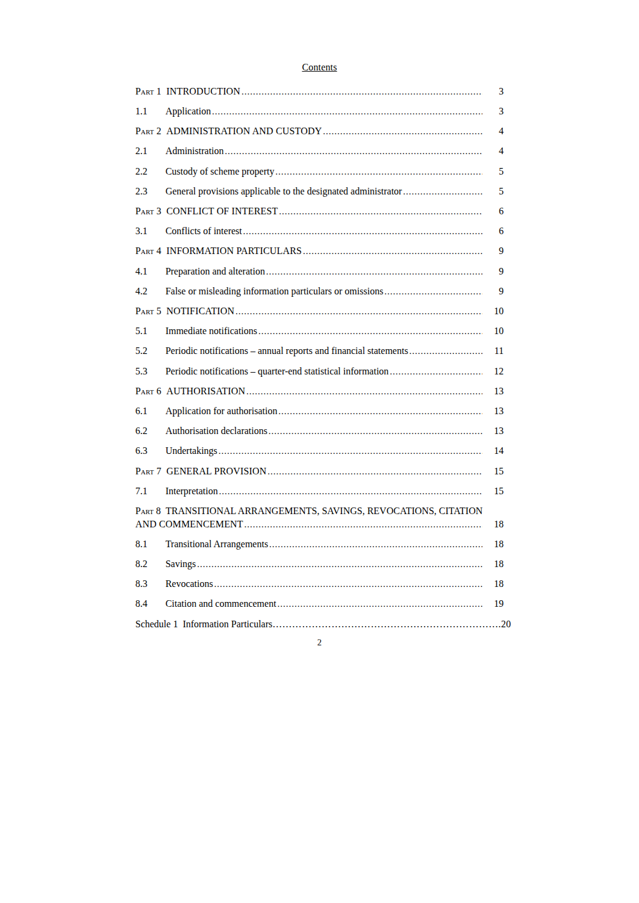Contents
Part 1 INTRODUCTION .......................................................................................................... 3
1.1 Application ................................................................................................................. 3
Part 2 ADMINISTRATION AND CUSTODY .......................................................................... 4
2.1 Administration .......................................................................................................... 4
2.2 Custody of scheme property ............................................................................................. 5
2.3 General provisions applicable to the designated administrator ................................... 5
Part 3 CONFLICT OF INTEREST ................................................................................................. 6
3.1 Conflicts of interest ............................................................................................. 6
Part 4 INFORMATION PARTICULARS .................................................................................. 9
4.1 Preparation and alteration .................................................................................................. 9
4.2 False or misleading information particulars or omissions ............................................ 9
Part 5 NOTIFICATION ............................................................................................................. 10
5.1 Immediate notifications .................................................................................................... 10
5.2 Periodic notifications – annual reports and financial statements .............................. 11
5.3 Periodic notifications – quarter-end statistical information ......................................... 12
Part 6 AUTHORISATION ......................................................................................................... 13
6.1 Application for authorisation .......................................................................................... 13
6.2 Authorisation declarations .............................................................................................. 13
6.3 Undertakings ....................................................................................................... 14
Part 7 GENERAL PROVISION ................................................................................................. 15
7.1 Interpretation ............................................................................................................. 15
Part 8 TRANSITIONAL ARRANGEMENTS, SAVINGS, REVOCATIONS, CITATION AND COMMENCEMENT ......................................................................................................... 18
8.1 Transitional Arrangements .............................................................................................. 18
8.2 Savings ................................................................................................................. 18
8.3 Revocations ......................................................................................................... 18
8.4 Citation and commencement .......................................................................................... 19
Schedule 1 Information Particulars…………………………………………………………….20
2